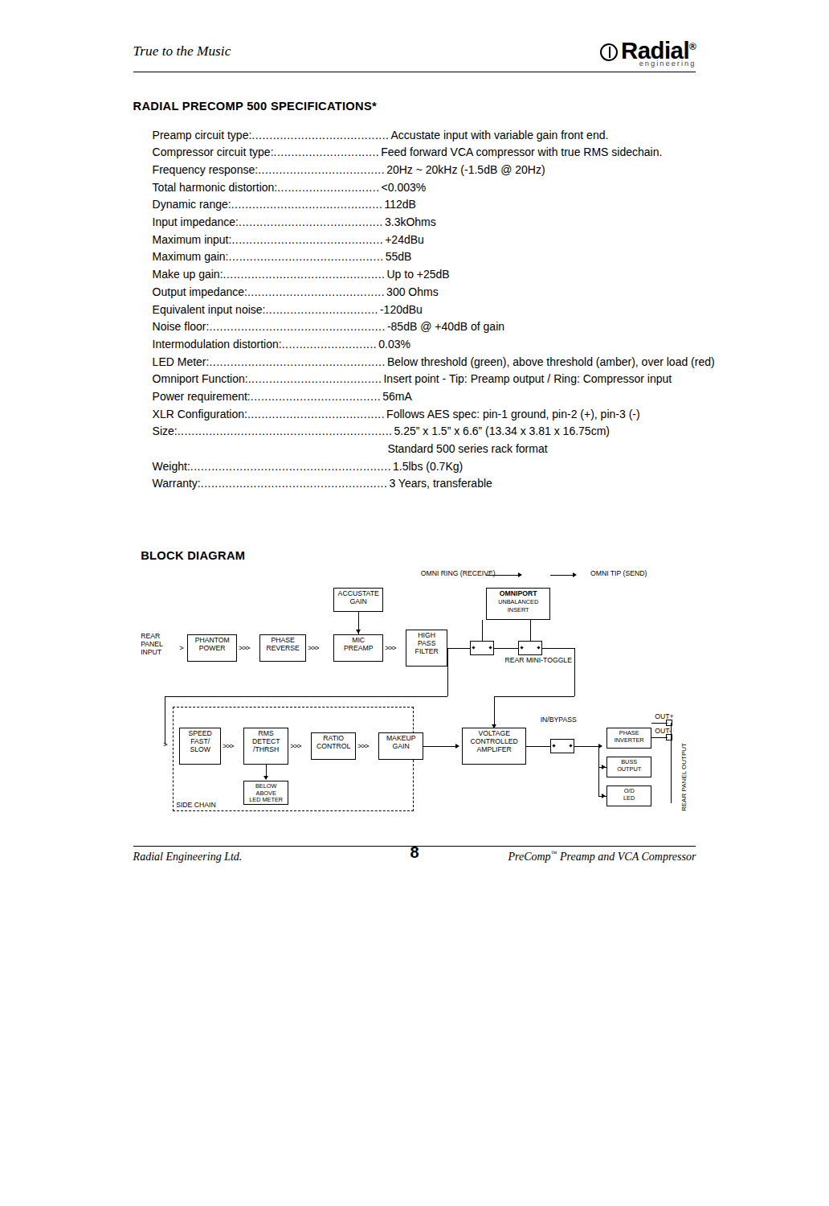True to the Music
Radial®
engineering
RADIAL PRECOMP 500 SPECIFICATIONS*
Preamp circuit type:....................................... Accustate input with variable gain front end.
Compressor circuit type:.............................. Feed forward VCA compressor with true RMS sidechain.
Frequency response:.................................... 20Hz ~ 20kHz (-1.5dB @ 20Hz)
Total harmonic distortion:.............................<0.003%
Dynamic range:........................................... 112dB
Input impedance:......................................... 3.3kOhms
Maximum input:...........................................+24dBu
Maximum gain:............................................ 55dB
Make up gain:.............................................. Up to +25dB
Output impedance:....................................... 300 Ohms
Equivalent input noise:................................-120dBu
Noise floor:..................................................-85dB @ +40dB of gain
Intermodulation distortion:........................... 0.03%
LED Meter:.................................................. Below threshold (green), above threshold (amber), over load (red)
Omniport Function:...................................... Insert point - Tip: Preamp output / Ring: Compressor input
Power requirement:..................................... 56mA
XLR Configuration:....................................... Follows AES spec: pin-1 ground, pin-2 (+), pin-3 (-)
Size:............................................................. 5.25” x 1.5” x 6.6” (13.34 x 3.81 x 16.75cm)
Standard 500 series rack format
Weight:......................................................... 1.5lbs (0.7Kg)
Warranty:..................................................... 3 Years, transferable
BLOCK DIAGRAM
OMNI RING (RECEIVE)
OMNI TIP (SEND)
ACCUSTATE
GAIN
OMNIPORT
UNBALANCED
INSERT
REAR
PANEL
INPUT
>
PHANTOM
POWER
>>>
PHASE
REVERSE
>>>
MIC
PREAMP
>>>
HIGH
PASS
FILTER
REAR MINI-TOGGLE
>
SIDE CHAIN
SPEED
FAST/
SLOW
>>>
RMS
DETECT
/THRSH
>>>
RATIO
CONTROL
>>>
MAKEUP
GAIN
BELOW
ABOVE
LED METER
VOLTAGE
CONTROLLED
AMPLIFER
IN/BYPASS
PHASE
INVERTER
BUSS
OUTPUT
O/D
LED
OUT+
OUT-
REAR PANEL OUTPUT
Radial Engineering Ltd.
8
PreComp™ Preamp and VCA Compressor